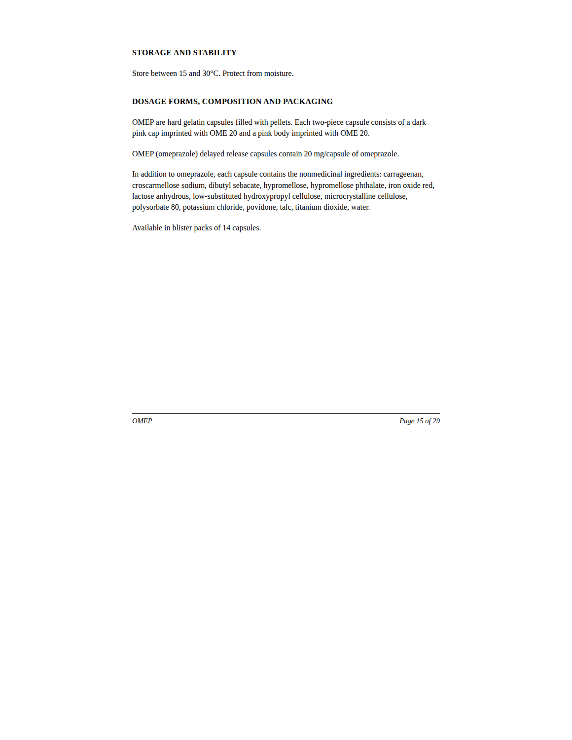STORAGE AND STABILITY
Store between 15 and 30°C. Protect from moisture.
DOSAGE FORMS, COMPOSITION AND PACKAGING
OMEP are hard gelatin capsules filled with pellets. Each two-piece capsule consists of a dark pink cap imprinted with OME 20 and a pink body imprinted with OME 20.
OMEP (omeprazole) delayed release capsules contain 20 mg/capsule of omeprazole.
In addition to omeprazole, each capsule contains the nonmedicinal ingredients: carrageenan, croscarmellose sodium, dibutyl sebacate, hypromellose, hypromellose phthalate, iron oxide red, lactose anhydrous, low-substituted hydroxypropyl cellulose, microcrystalline cellulose, polysorbate 80, potassium chloride, povidone, talc, titanium dioxide, water.
Available in blister packs of 14 capsules.
OMEP Page 15 of 29